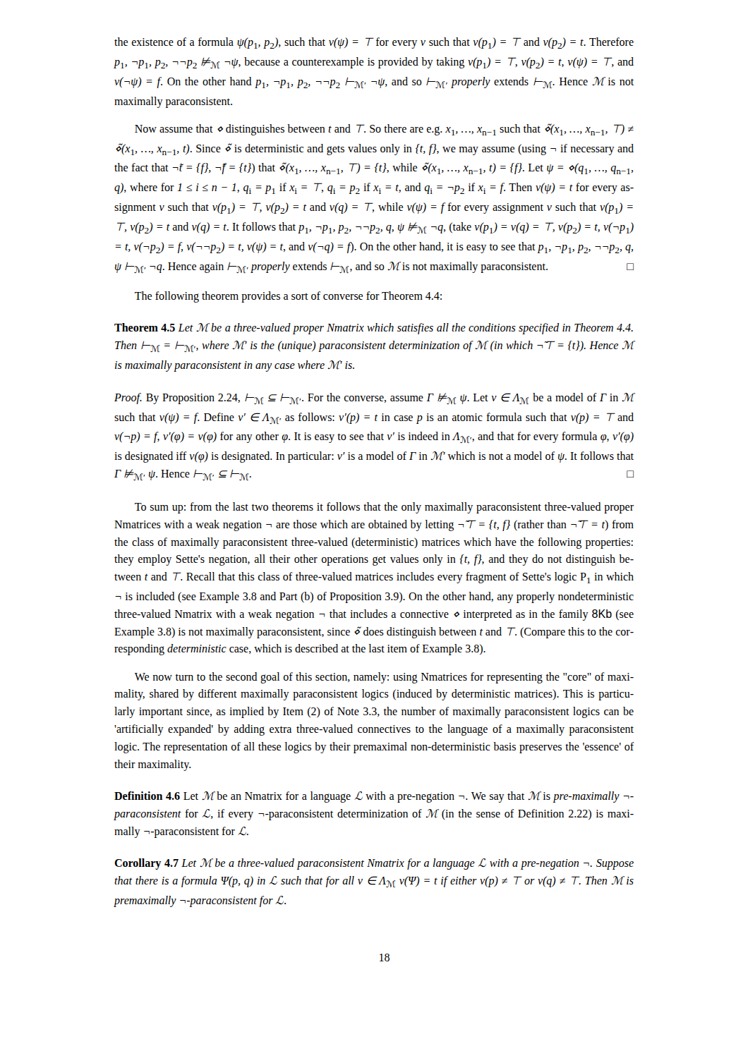the existence of a formula ψ(p1, p2), such that ν(ψ) = ⊤ for every ν such that ν(p1) = ⊤ and ν(p2) = t. Therefore p1, ¬p1, p2, ¬¬p2 ⊭ℳ ¬ψ, because a counterexample is provided by taking ν(p1) = ⊤, ν(p2) = t, ν(ψ) = ⊤, and ν(¬ψ) = f. On the other hand p1, ¬p1, p2, ¬¬p2 ⊢ℳ′ ¬ψ, and so ⊢ℳ′ properly extends ⊢ℳ. Hence ℳ is not maximally paraconsistent.
Now assume that ⋄ distinguishes between t and ⊤. So there are e.g. x1, …, xn−1 such that ⋄̃(x1, …, xn−1, ⊤) ≠ ⋄̃(x1, …, xn−1, t). Since ⋄̃ is deterministic and gets values only in {t, f}, we may assume (using ¬ if necessary and the fact that ¬̃t = {f}, ¬̃f = {t}) that ⋄̃(x1, …, xn−1, ⊤) = {t}, while ⋄̃(x1, …, xn−1, t) = {f}. Let ψ = ⋄(q1, …, qn−1, q), where for 1 ≤ i ≤ n − 1, qi = p1 if xi = ⊤, qi = p2 if xi = t, and qi = ¬p2 if xi = f. Then ν(ψ) = t for every assignment ν such that ν(p1) = ⊤, ν(p2) = t and ν(q) = ⊤, while ν(ψ) = f for every assignment ν such that ν(p1) = ⊤, ν(p2) = t and ν(q) = t. It follows that p1, ¬p1, p2, ¬¬p2, q, ψ ⊭ℳ ¬q, (take ν(p1) = ν(q) = ⊤, ν(p2) = t, ν(¬p1) = t, ν(¬p2) = f, ν(¬¬p2) = t, ν(ψ) = t, and ν(¬q) = f). On the other hand, it is easy to see that p1, ¬p1, p2, ¬¬p2, q, ψ ⊢ℳ′ ¬q. Hence again ⊢ℳ′ properly extends ⊢ℳ, and so ℳ is not maximally paraconsistent. □
The following theorem provides a sort of converse for Theorem 4.4:
Theorem 4.5 Let ℳ be a three-valued proper Nmatrix which satisfies all the conditions specified in Theorem 4.4. Then ⊢ℳ = ⊢ℳ′, where ℳ′ is the (unique) paraconsistent determinization of ℳ (in which ¬̃⊤ = {t}). Hence ℳ is maximally paraconsistent in any case where ℳ′ is.
Proof. By Proposition 2.24, ⊢ℳ ⊆ ⊢ℳ′. For the converse, assume Γ ⊭ℳ ψ. Let ν ∈ Λℳ be a model of Γ in ℳ such that ν(ψ) = f. Define ν′ ∈ Λℳ′ as follows: ν′(p) = t in case p is an atomic formula such that ν(p) = ⊤ and ν(¬p) = f, ν′(φ) = ν(φ) for any other φ. It is easy to see that ν′ is indeed in Λℳ′, and that for every formula φ, ν′(φ) is designated iff ν(φ) is designated. In particular: ν′ is a model of Γ in ℳ′ which is not a model of ψ. It follows that Γ ⊭ℳ′ ψ. Hence ⊢ℳ′ ⊆ ⊢ℳ. □
To sum up: from the last two theorems it follows that the only maximally paraconsistent three-valued proper Nmatrices with a weak negation ¬ are those which are obtained by letting ¬̃⊤ = {t, f} (rather than ¬̃⊤ = t) from the class of maximally paraconsistent three-valued (deterministic) matrices which have the following properties: they employ Sette's negation, all their other operations get values only in {t, f}, and they do not distinguish between t and ⊤. Recall that this class of three-valued matrices includes every fragment of Sette's logic P1 in which ¬ is included (see Example 3.8 and Part (b) of Proposition 3.9). On the other hand, any properly nondeterministic three-valued Nmatrix with a weak negation ¬ that includes a connective ⋄ interpreted as in the family 8Kb (see Example 3.8) is not maximally paraconsistent, since ⋄̃ does distinguish between t and ⊤. (Compare this to the corresponding deterministic case, which is described at the last item of Example 3.8).
We now turn to the second goal of this section, namely: using Nmatrices for representing the "core" of maximality, shared by different maximally paraconsistent logics (induced by deterministic matrices). This is particularly important since, as implied by Item (2) of Note 3.3, the number of maximally paraconsistent logics can be 'artificially expanded' by adding extra three-valued connectives to the language of a maximally paraconsistent logic. The representation of all these logics by their premaximal non-deterministic basis preserves the 'essence' of their maximality.
Definition 4.6 Let ℳ be an Nmatrix for a language ℒ with a pre-negation ¬. We say that ℳ is pre-maximally ¬-paraconsistent for ℒ, if every ¬-paraconsistent determinization of ℳ (in the sense of Definition 2.22) is maximally ¬-paraconsistent for ℒ.
Corollary 4.7 Let ℳ be a three-valued paraconsistent Nmatrix for a language ℒ with a pre-negation ¬. Suppose that there is a formula Ψ(p, q) in ℒ such that for all ν ∈ Λℳ ν(Ψ) = t if either ν(p) ≠ ⊤ or ν(q) ≠ ⊤. Then ℳ is premaximally ¬-paraconsistent for ℒ.
18